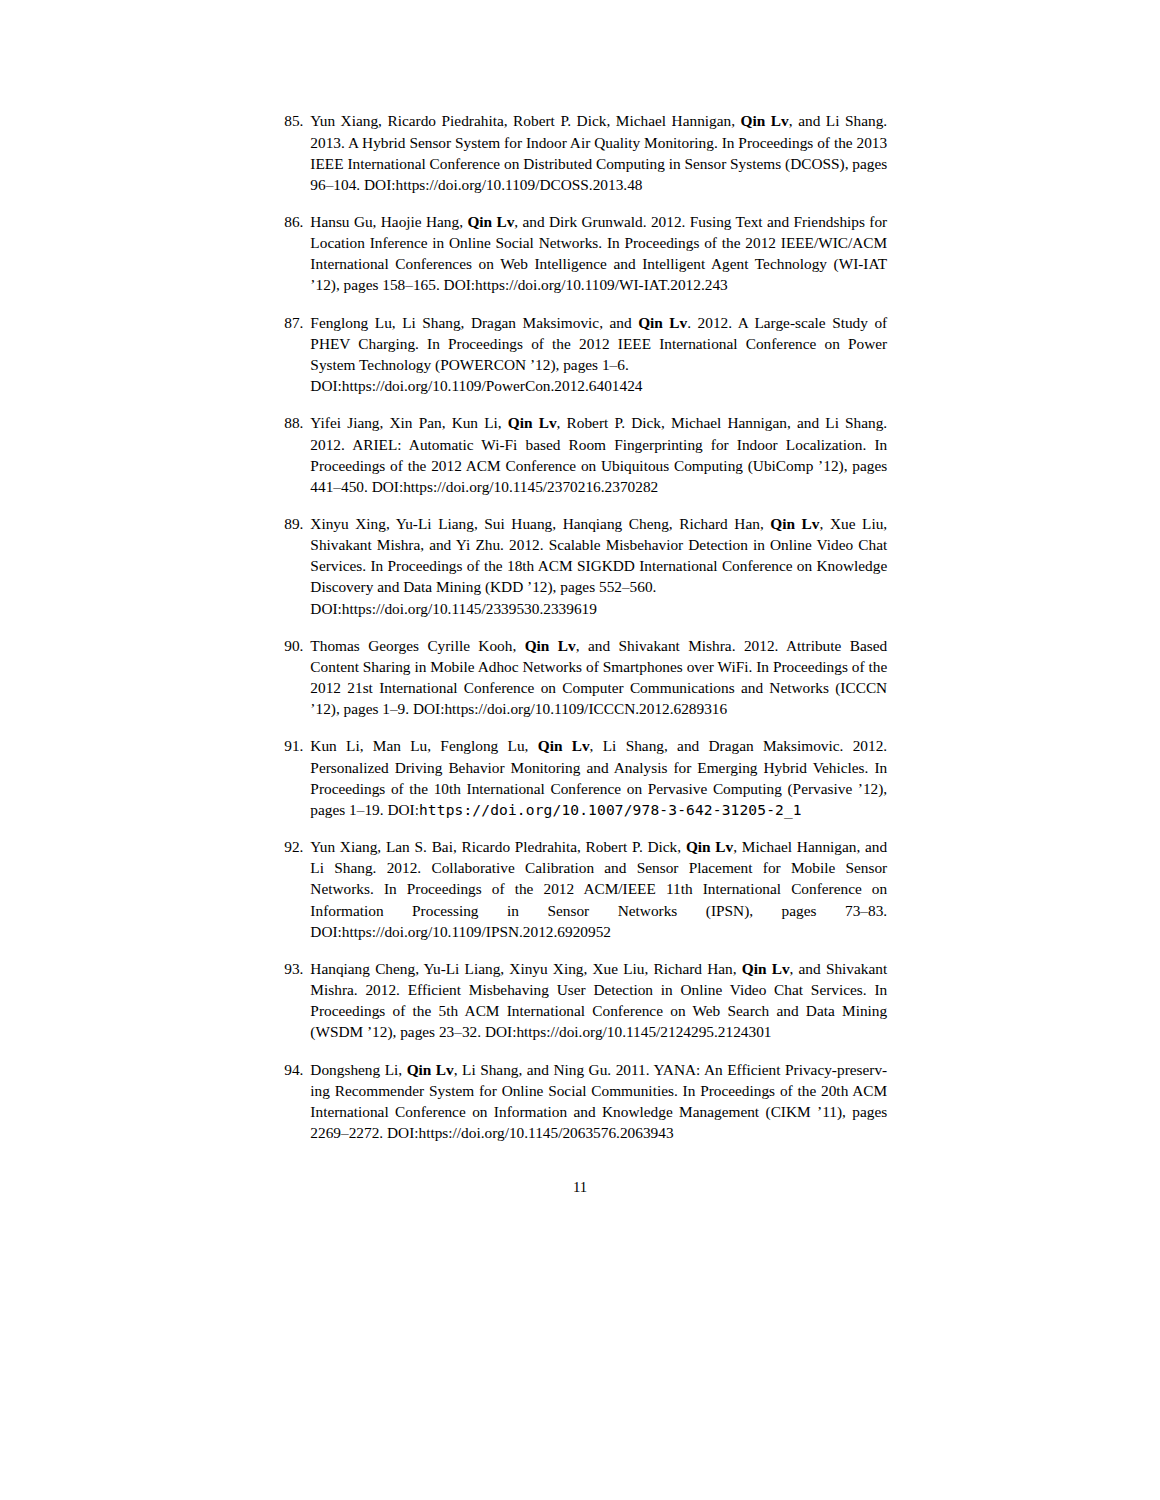85. Yun Xiang, Ricardo Piedrahita, Robert P. Dick, Michael Hannigan, Qin Lv, and Li Shang. 2013. A Hybrid Sensor System for Indoor Air Quality Monitoring. In Proceedings of the 2013 IEEE International Conference on Distributed Computing in Sensor Systems (DCOSS), pages 96–104. DOI:https://doi.org/10.1109/DCOSS.2013.48
86. Hansu Gu, Haojie Hang, Qin Lv, and Dirk Grunwald. 2012. Fusing Text and Friendships for Location Inference in Online Social Networks. In Proceedings of the 2012 IEEE/WIC/ACM International Conferences on Web Intelligence and Intelligent Agent Technology (WI-IAT ’12), pages 158–165. DOI:https://doi.org/10.1109/WI-IAT.2012.243
87. Fenglong Lu, Li Shang, Dragan Maksimovic, and Qin Lv. 2012. A Large-scale Study of PHEV Charging. In Proceedings of the 2012 IEEE International Conference on Power System Technology (POWERCON ’12), pages 1–6.
DOI:https://doi.org/10.1109/PowerCon.2012.6401424
88. Yifei Jiang, Xin Pan, Kun Li, Qin Lv, Robert P. Dick, Michael Hannigan, and Li Shang. 2012. ARIEL: Automatic Wi-Fi based Room Fingerprinting for Indoor Localization. In Proceedings of the 2012 ACM Conference on Ubiquitous Computing (UbiComp ’12), pages 441–450. DOI:https://doi.org/10.1145/2370216.2370282
89. Xinyu Xing, Yu-Li Liang, Sui Huang, Hanqiang Cheng, Richard Han, Qin Lv, Xue Liu, Shivakant Mishra, and Yi Zhu. 2012. Scalable Misbehavior Detection in Online Video Chat Services. In Proceedings of the 18th ACM SIGKDD International Conference on Knowledge Discovery and Data Mining (KDD ’12), pages 552–560.
DOI:https://doi.org/10.1145/2339530.2339619
90. Thomas Georges Cyrille Kooh, Qin Lv, and Shivakant Mishra. 2012. Attribute Based Content Sharing in Mobile Adhoc Networks of Smartphones over WiFi. In Proceedings of the 2012 21st International Conference on Computer Communications and Networks (ICCCN ’12), pages 1–9. DOI:https://doi.org/10.1109/ICCCN.2012.6289316
91. Kun Li, Man Lu, Fenglong Lu, Qin Lv, Li Shang, and Dragan Maksimovic. 2012. Personalized Driving Behavior Monitoring and Analysis for Emerging Hybrid Vehicles. In Proceedings of the 10th International Conference on Pervasive Computing (Pervasive ’12), pages 1–19. DOI:https://doi.org/10.1007/978-3-642-31205-2_1
92. Yun Xiang, Lan S. Bai, Ricardo Pledrahita, Robert P. Dick, Qin Lv, Michael Hannigan, and Li Shang. 2012. Collaborative Calibration and Sensor Placement for Mobile Sensor Networks. In Proceedings of the 2012 ACM/IEEE 11th International Conference on Information Processing in Sensor Networks (IPSN), pages 73–83. DOI:https://doi.org/10.1109/IPSN.2012.6920952
93. Hanqiang Cheng, Yu-Li Liang, Xinyu Xing, Xue Liu, Richard Han, Qin Lv, and Shivakant Mishra. 2012. Efficient Misbehaving User Detection in Online Video Chat Services. In Proceedings of the 5th ACM International Conference on Web Search and Data Mining (WSDM ’12), pages 23–32. DOI:https://doi.org/10.1145/2124295.2124301
94. Dongsheng Li, Qin Lv, Li Shang, and Ning Gu. 2011. YANA: An Efficient Privacy-preserving Recommender System for Online Social Communities. In Proceedings of the 20th ACM International Conference on Information and Knowledge Management (CIKM ’11), pages 2269–2272. DOI:https://doi.org/10.1145/2063576.2063943
11